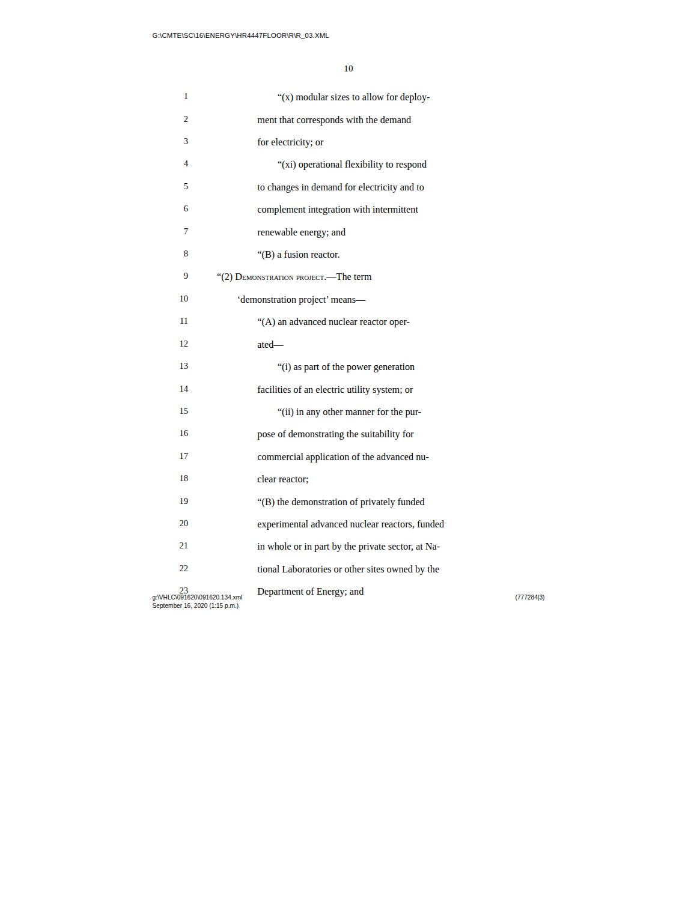G:\CMTE\SC\16\ENERGY\HR4447FLOOR\R\R_03.XML
10
| 1 | “(x) modular sizes to allow for deploy- |
| 2 | ment that corresponds with the demand |
| 3 | for electricity; or |
| 4 | “(xi) operational flexibility to respond |
| 5 | to changes in demand for electricity and to |
| 6 | complement integration with intermittent |
| 7 | renewable energy; and |
| 8 | “(B) a fusion reactor. |
| 9 | “(2) Demonstration project. —The term |
| 10 | ‘demonstration project’ means— |
| 11 | “(A) an advanced nuclear reactor oper- |
| 12 | ated— |
| 13 | “(i) as part of the power generation |
| 14 | facilities of an electric utility system; or |
| 15 | “(ii) in any other manner for the pur- |
| 16 | pose of demonstrating the suitability for |
| 17 | commercial application of the advanced nu- |
| 18 | clear reactor; |
| 19 | “(B) the demonstration of privately funded |
| 20 | experimental advanced nuclear reactors, funded |
| 21 | in whole or in part by the private sector, at Na- |
| 22 | tional Laboratories or other sites owned by the |
| 23 | Department of Energy; and |
g:\VHLC\091620\091620.134.xml
September 16, 2020 (1:15 p.m.)
(777284|3)